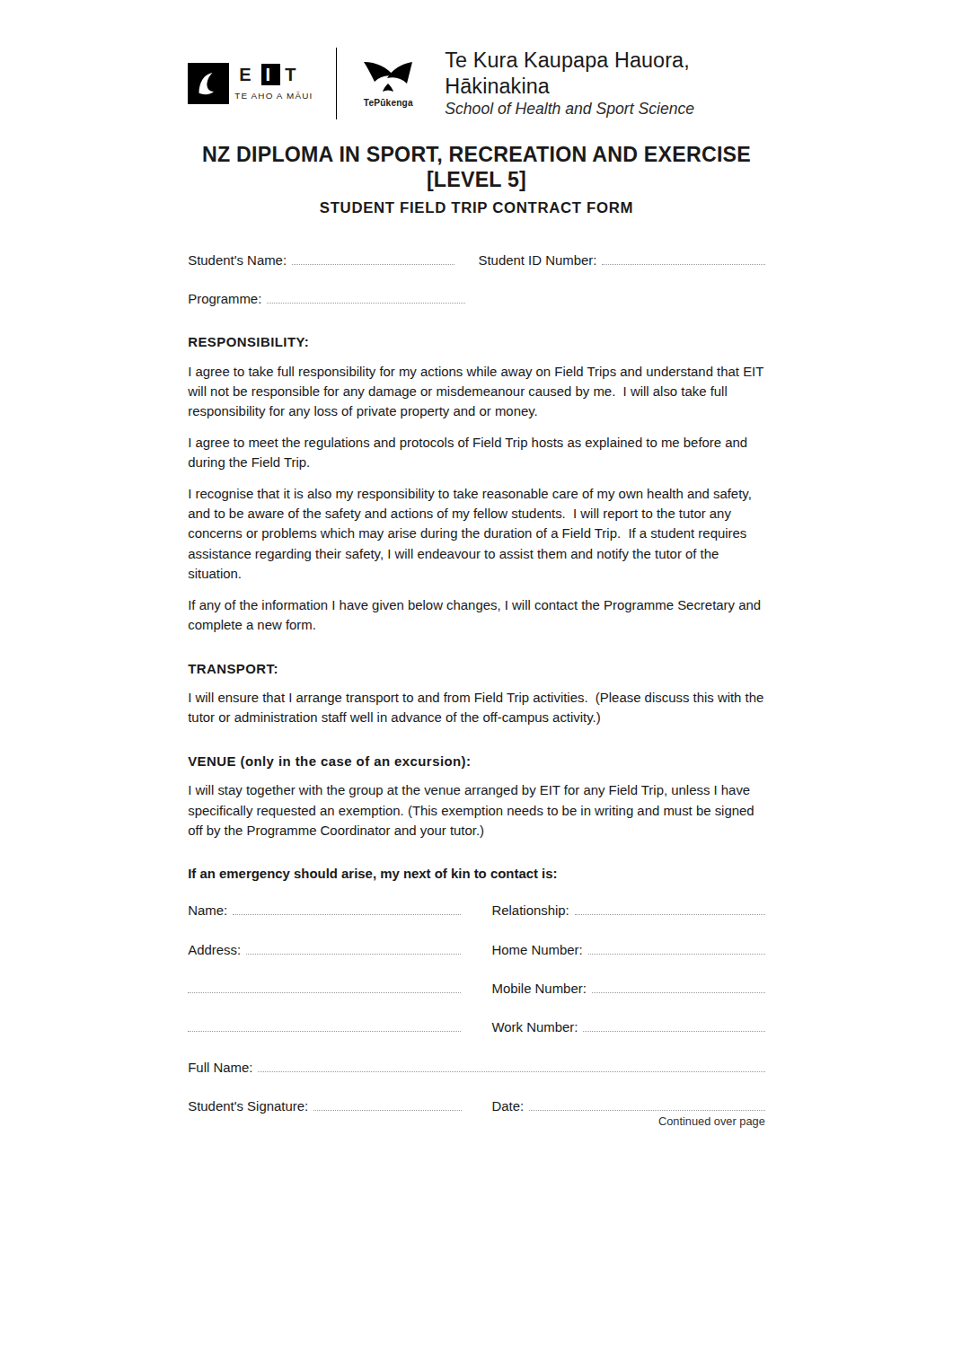EIT
TE AHO A MĀUI
TePūkenga
Te Kura Kaupapa Hauora, Hākinakina
School of Health and Sport Science
NZ DIPLOMA IN SPORT, RECREATION AND EXERCISE [LEVEL 5]
Student Field Trip Contract Form
Student's Name:
Student ID Number:
Programme:
Responsibility:
I agree to take full responsibility for my actions while away on Field Trips and understand that EIT will not be responsible for any damage or misdemeanour caused by me. I will also take full responsibility for any loss of private property and or money.
I agree to meet the regulations and protocols of Field Trip hosts as explained to me before and during the Field Trip.
I recognise that it is also my responsibility to take reasonable care of my own health and safety, and to be aware of the safety and actions of my fellow students. I will report to the tutor any concerns or problems which may arise during the duration of a Field Trip. If a student requires assistance regarding their safety, I will endeavour to assist them and notify the tutor of the situation.
If any of the information I have given below changes, I will contact the Programme Secretary and complete a new form.
Transport:
I will ensure that I arrange transport to and from Field Trip activities. (Please discuss this with the tutor or administration staff well in advance of the off-campus activity.)
VENUE (only in the case of an excursion):
I will stay together with the group at the venue arranged by EIT for any Field Trip, unless I have specifically requested an exemption. (This exemption needs to be in writing and must be signed off by the Programme Coordinator and your tutor.)
If an emergency should arise, my next of kin to contact is:
Name:
Relationship:
Address:
Home Number:
Mobile Number:
Work Number:
Full Name:
Student's Signature:
Date:
Continued over page